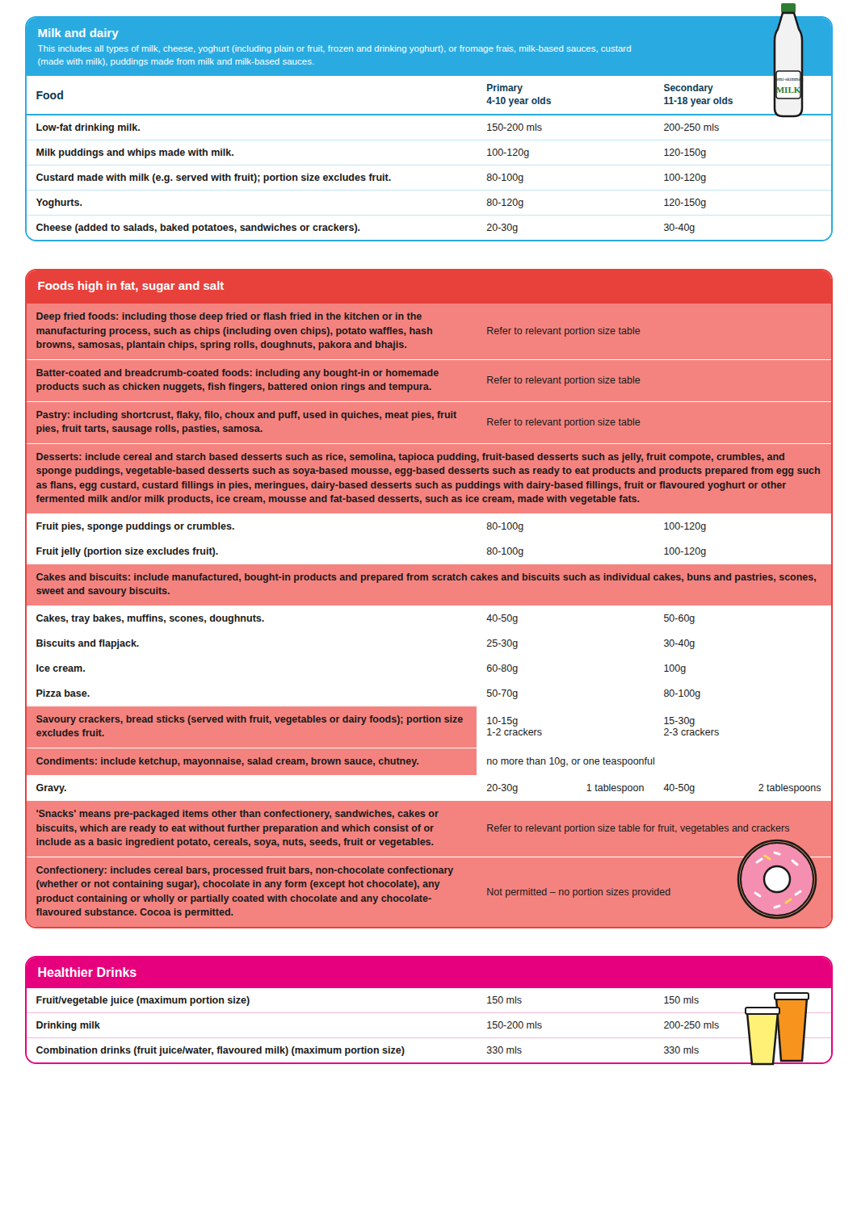Semi-skimmed MILK
Milk and dairy
This includes all types of milk, cheese, yoghurt (including plain or fruit, frozen and drinking yoghurt), or fromage frais, milk-based sauces, custard (made with milk), puddings made from milk and milk-based sauces.
| Food | Primary 4-10 year olds | Secondary 11-18 year olds |
| --- | --- | --- |
| Low-fat drinking milk. | 150-200 mls | 200-250 mls |
| Milk puddings and whips made with milk. | 100-120g | 120-150g |
| Custard made with milk (e.g. served with fruit); portion size excludes fruit. | 80-100g | 100-120g |
| Yoghurts. | 80-120g | 120-150g |
| Cheese (added to salads, baked potatoes, sandwiches or crackers). | 20-30g | 30-40g |
Foods high in fat, sugar and salt
| Deep fried foods: including those deep fried or flash fried in the kitchen or in the manufacturing process, such as chips (including oven chips), potato waffles, hash browns, samosas, plantain chips, spring rolls, doughnuts, pakora and bhajis. | Refer to relevant portion size table |
| Batter-coated and breadcrumb-coated foods: including any bought-in or homemade products such as chicken nuggets, fish fingers, battered onion rings and tempura. | Refer to relevant portion size table |
| Pastry: including shortcrust, flaky, filo, choux and puff, used in quiches, meat pies, fruit pies, fruit tarts, sausage rolls, pasties, samosa. | Refer to relevant portion size table |
| Desserts: include cereal and starch based desserts such as rice, semolina, tapioca pudding, fruit-based desserts such as jelly, fruit compote, crumbles, and sponge puddings, vegetable-based desserts such as soya-based mousse, egg-based desserts such as ready to eat products and products prepared from egg such as flans, egg custard, custard fillings in pies, meringues, dairy-based desserts such as puddings with dairy-based fillings, fruit or flavoured yoghurt or other fermented milk and/or milk products, ice cream, mousse and fat-based desserts, such as ice cream, made with vegetable fats. |
| Fruit pies, sponge puddings or crumbles. | 80-100g | 100-120g |
| Fruit jelly (portion size excludes fruit). | 80-100g | 100-120g |
| Cakes and biscuits: include manufactured, bought-in products and prepared from scratch cakes and biscuits such as individual cakes, buns and pastries, scones, sweet and savoury biscuits. |
| Cakes, tray bakes, muffins, scones, doughnuts. | 40-50g | 50-60g |
| Biscuits and flapjack. | 25-30g | 30-40g |
| Ice cream. | 60-80g | 100g |
| Pizza base. | 50-70g | 80-100g |
| Savoury crackers, bread sticks (served with fruit, vegetables or dairy foods); portion size excludes fruit. | 10-15g 1-2 crackers | 15-30g 2-3 crackers |
| Condiments: include ketchup, mayonnaise, salad cream, brown sauce, chutney. | no more than 10g, or one teaspoonful |
| Gravy. | 20-30g 1 tablespoon | 40-50g 2 tablespoons |
| 'Snacks' means pre-packaged items other than confectionery, sandwiches, cakes or biscuits, which are ready to eat without further preparation and which consist of or include as a basic ingredient potato, cereals, soya, nuts, seeds, fruit or vegetables. | Refer to relevant portion size table for fruit, vegetables and crackers |
| Confectionery: includes cereal bars, processed fruit bars, non-chocolate confectionary (whether or not containing sugar), chocolate in any form (except hot chocolate), any product containing or wholly or partially coated with chocolate and any chocolate-flavoured substance. Cocoa is permitted. | Not permitted – no portion sizes provided |
Healthier Drinks
| Fruit/vegetable juice (maximum portion size) | 150 mls | 150 mls |
| Drinking milk | 150-200 mls | 200-250 mls |
| Combination drinks (fruit juice/water, flavoured milk) (maximum portion size) | 330 mls | 330 mls |